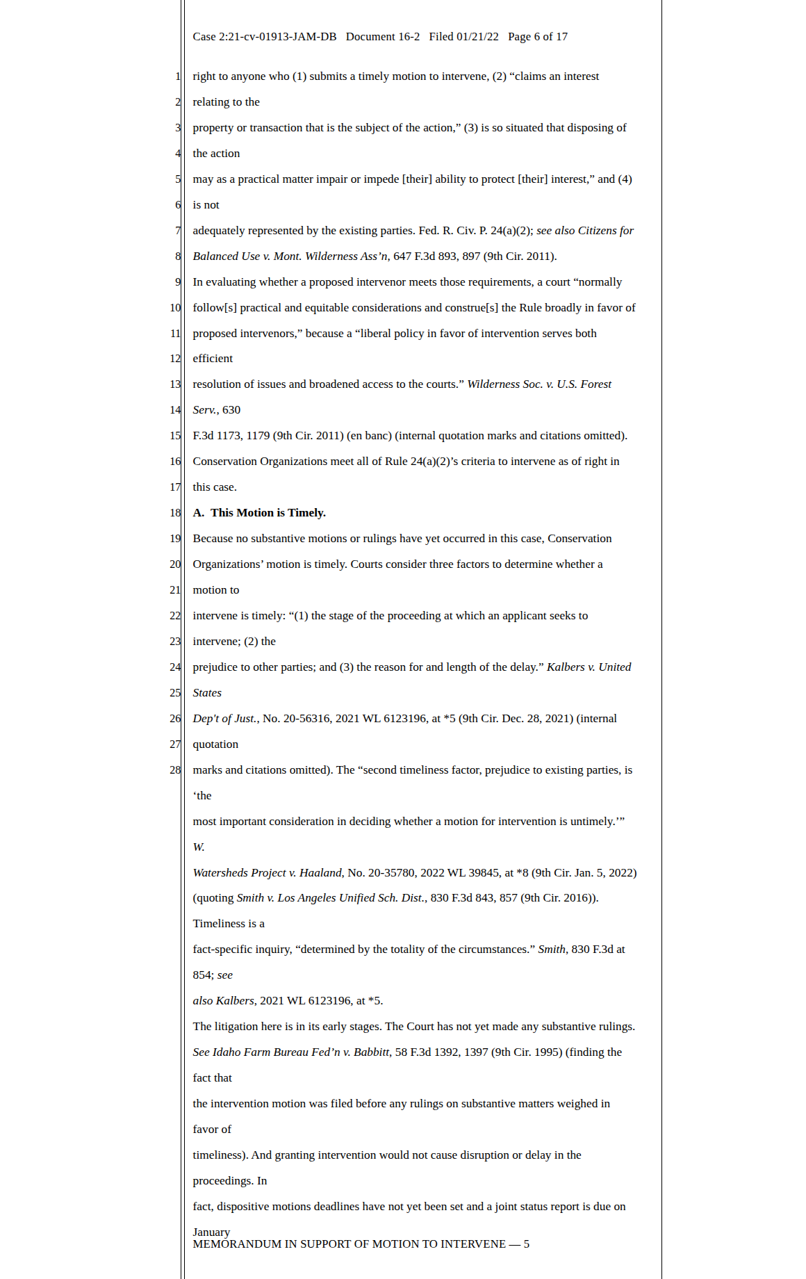Case 2:21-cv-01913-JAM-DB Document 16-2 Filed 01/21/22 Page 6 of 17
1
2
3
4
5
6
7
8
9
10
11
12
13
14
15
16
17
18
19
20
21
22
23
24
25
26
27
28
right to anyone who (1) submits a timely motion to intervene, (2) “claims an interest relating to the
property or transaction that is the subject of the action,” (3) is so situated that disposing of the action
may as a practical matter impair or impede [their] ability to protect [their] interest,” and (4) is not
adequately represented by the existing parties. Fed. R. Civ. P. 24(a)(2); see also Citizens for
Balanced Use v. Mont. Wilderness Ass’n, 647 F.3d 893, 897 (9th Cir. 2011).
In evaluating whether a proposed intervenor meets those requirements, a court “normally
follow[s] practical and equitable considerations and construe[s] the Rule broadly in favor of
proposed intervenors,” because a “liberal policy in favor of intervention serves both efficient
resolution of issues and broadened access to the courts.” Wilderness Soc. v. U.S. Forest Serv., 630
F.3d 1173, 1179 (9th Cir. 2011) (en banc) (internal quotation marks and citations omitted).
Conservation Organizations meet all of Rule 24(a)(2)’s criteria to intervene as of right in this case.
A. This Motion is Timely.
Because no substantive motions or rulings have yet occurred in this case, Conservation
Organizations’ motion is timely. Courts consider three factors to determine whether a motion to
intervene is timely: “(1) the stage of the proceeding at which an applicant seeks to intervene; (2) the
prejudice to other parties; and (3) the reason for and length of the delay.” Kalbers v. United States
Dep't of Just., No. 20-56316, 2021 WL 6123196, at *5 (9th Cir. Dec. 28, 2021) (internal quotation
marks and citations omitted). The “second timeliness factor, prejudice to existing parties, is ‘the
most important consideration in deciding whether a motion for intervention is untimely.’” W.
Watersheds Project v. Haaland, No. 20-35780, 2022 WL 39845, at *8 (9th Cir. Jan. 5, 2022)
(quoting Smith v. Los Angeles Unified Sch. Dist., 830 F.3d 843, 857 (9th Cir. 2016)). Timeliness is a
fact-specific inquiry, “determined by the totality of the circumstances.” Smith, 830 F.3d at 854; see
also Kalbers, 2021 WL 6123196, at *5.
The litigation here is in its early stages. The Court has not yet made any substantive rulings.
See Idaho Farm Bureau Fed’n v. Babbitt, 58 F.3d 1392, 1397 (9th Cir. 1995) (finding the fact that
the intervention motion was filed before any rulings on substantive matters weighed in favor of
timeliness). And granting intervention would not cause disruption or delay in the proceedings. In
fact, dispositive motions deadlines have not yet been set and a joint status report is due on January
MEMORANDUM IN SUPPORT OF MOTION TO INTERVENE — 5